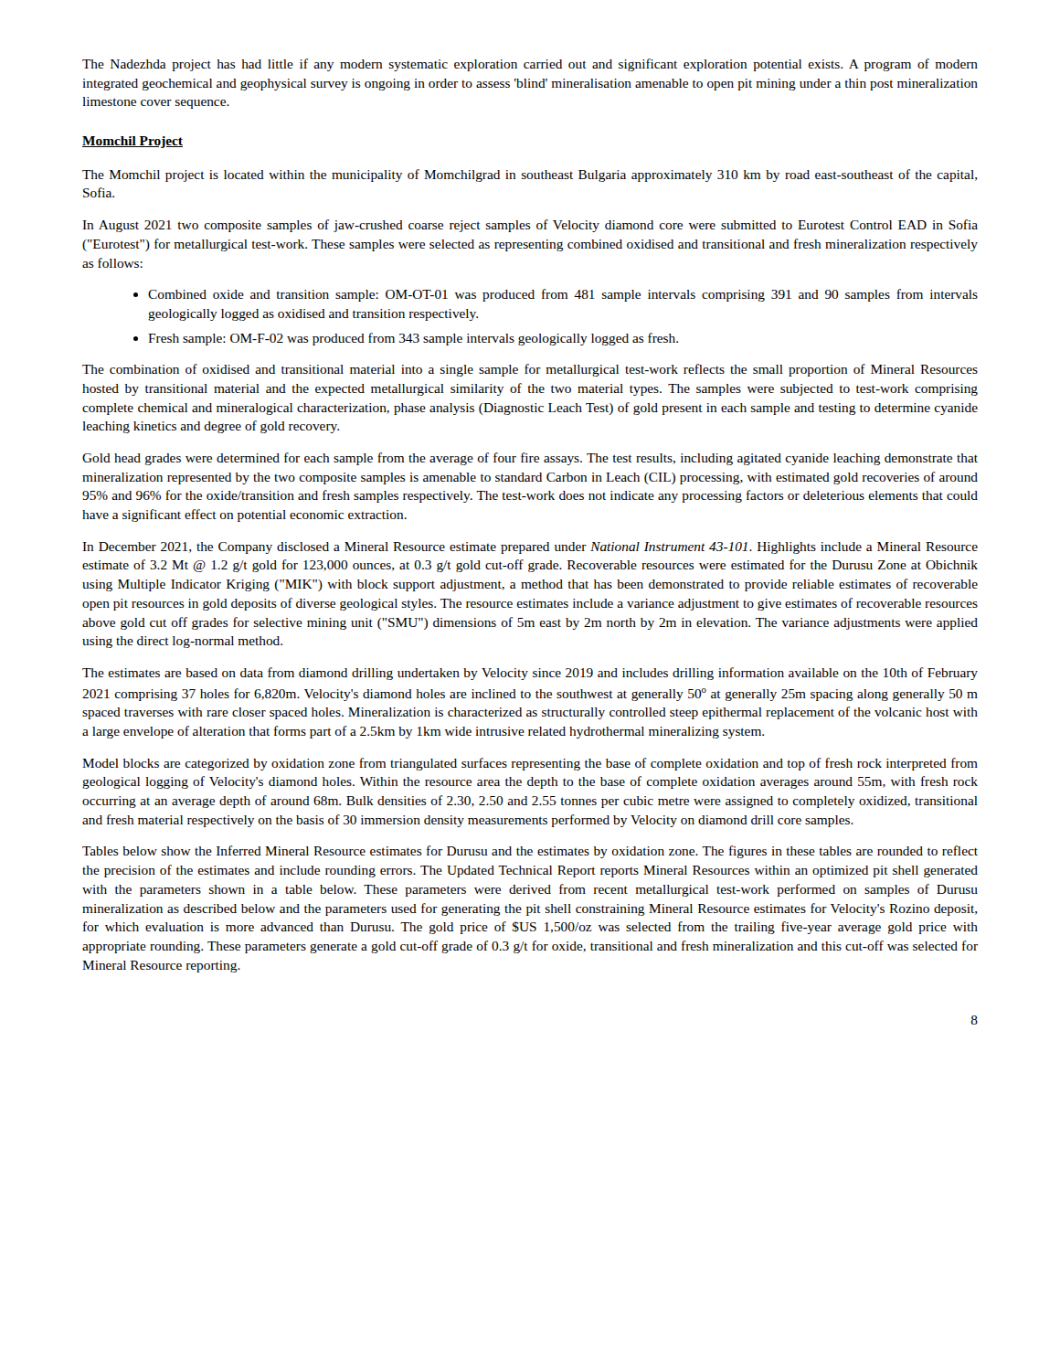The Nadezhda project has had little if any modern systematic exploration carried out and significant exploration potential exists. A program of modern integrated geochemical and geophysical survey is ongoing in order to assess 'blind' mineralisation amenable to open pit mining under a thin post mineralization limestone cover sequence.
Momchil Project
The Momchil project is located within the municipality of Momchilgrad in southeast Bulgaria approximately 310 km by road east-southeast of the capital, Sofia.
In August 2021 two composite samples of jaw-crushed coarse reject samples of Velocity diamond core were submitted to Eurotest Control EAD in Sofia ("Eurotest") for metallurgical test-work. These samples were selected as representing combined oxidised and transitional and fresh mineralization respectively as follows:
Combined oxide and transition sample: OM-OT-01 was produced from 481 sample intervals comprising 391 and 90 samples from intervals geologically logged as oxidised and transition respectively.
Fresh sample: OM-F-02 was produced from 343 sample intervals geologically logged as fresh.
The combination of oxidised and transitional material into a single sample for metallurgical test-work reflects the small proportion of Mineral Resources hosted by transitional material and the expected metallurgical similarity of the two material types. The samples were subjected to test-work comprising complete chemical and mineralogical characterization, phase analysis (Diagnostic Leach Test) of gold present in each sample and testing to determine cyanide leaching kinetics and degree of gold recovery.
Gold head grades were determined for each sample from the average of four fire assays. The test results, including agitated cyanide leaching demonstrate that mineralization represented by the two composite samples is amenable to standard Carbon in Leach (CIL) processing, with estimated gold recoveries of around 95% and 96% for the oxide/transition and fresh samples respectively. The test-work does not indicate any processing factors or deleterious elements that could have a significant effect on potential economic extraction.
In December 2021, the Company disclosed a Mineral Resource estimate prepared under National Instrument 43-101. Highlights include a Mineral Resource estimate of 3.2 Mt @ 1.2 g/t gold for 123,000 ounces, at 0.3 g/t gold cut-off grade. Recoverable resources were estimated for the Durusu Zone at Obichnik using Multiple Indicator Kriging ("MIK") with block support adjustment, a method that has been demonstrated to provide reliable estimates of recoverable open pit resources in gold deposits of diverse geological styles. The resource estimates include a variance adjustment to give estimates of recoverable resources above gold cut off grades for selective mining unit ("SMU") dimensions of 5m east by 2m north by 2m in elevation. The variance adjustments were applied using the direct log-normal method.
The estimates are based on data from diamond drilling undertaken by Velocity since 2019 and includes drilling information available on the 10th of February 2021 comprising 37 holes for 6,820m. Velocity's diamond holes are inclined to the southwest at generally 50o at generally 25m spacing along generally 50 m spaced traverses with rare closer spaced holes. Mineralization is characterized as structurally controlled steep epithermal replacement of the volcanic host with a large envelope of alteration that forms part of a 2.5km by 1km wide intrusive related hydrothermal mineralizing system.
Model blocks are categorized by oxidation zone from triangulated surfaces representing the base of complete oxidation and top of fresh rock interpreted from geological logging of Velocity's diamond holes. Within the resource area the depth to the base of complete oxidation averages around 55m, with fresh rock occurring at an average depth of around 68m. Bulk densities of 2.30, 2.50 and 2.55 tonnes per cubic metre were assigned to completely oxidized, transitional and fresh material respectively on the basis of 30 immersion density measurements performed by Velocity on diamond drill core samples.
Tables below show the Inferred Mineral Resource estimates for Durusu and the estimates by oxidation zone. The figures in these tables are rounded to reflect the precision of the estimates and include rounding errors. The Updated Technical Report reports Mineral Resources within an optimized pit shell generated with the parameters shown in a table below. These parameters were derived from recent metallurgical test-work performed on samples of Durusu mineralization as described below and the parameters used for generating the pit shell constraining Mineral Resource estimates for Velocity's Rozino deposit, for which evaluation is more advanced than Durusu. The gold price of $US 1,500/oz was selected from the trailing five-year average gold price with appropriate rounding. These parameters generate a gold cut-off grade of 0.3 g/t for oxide, transitional and fresh mineralization and this cut-off was selected for Mineral Resource reporting.
8